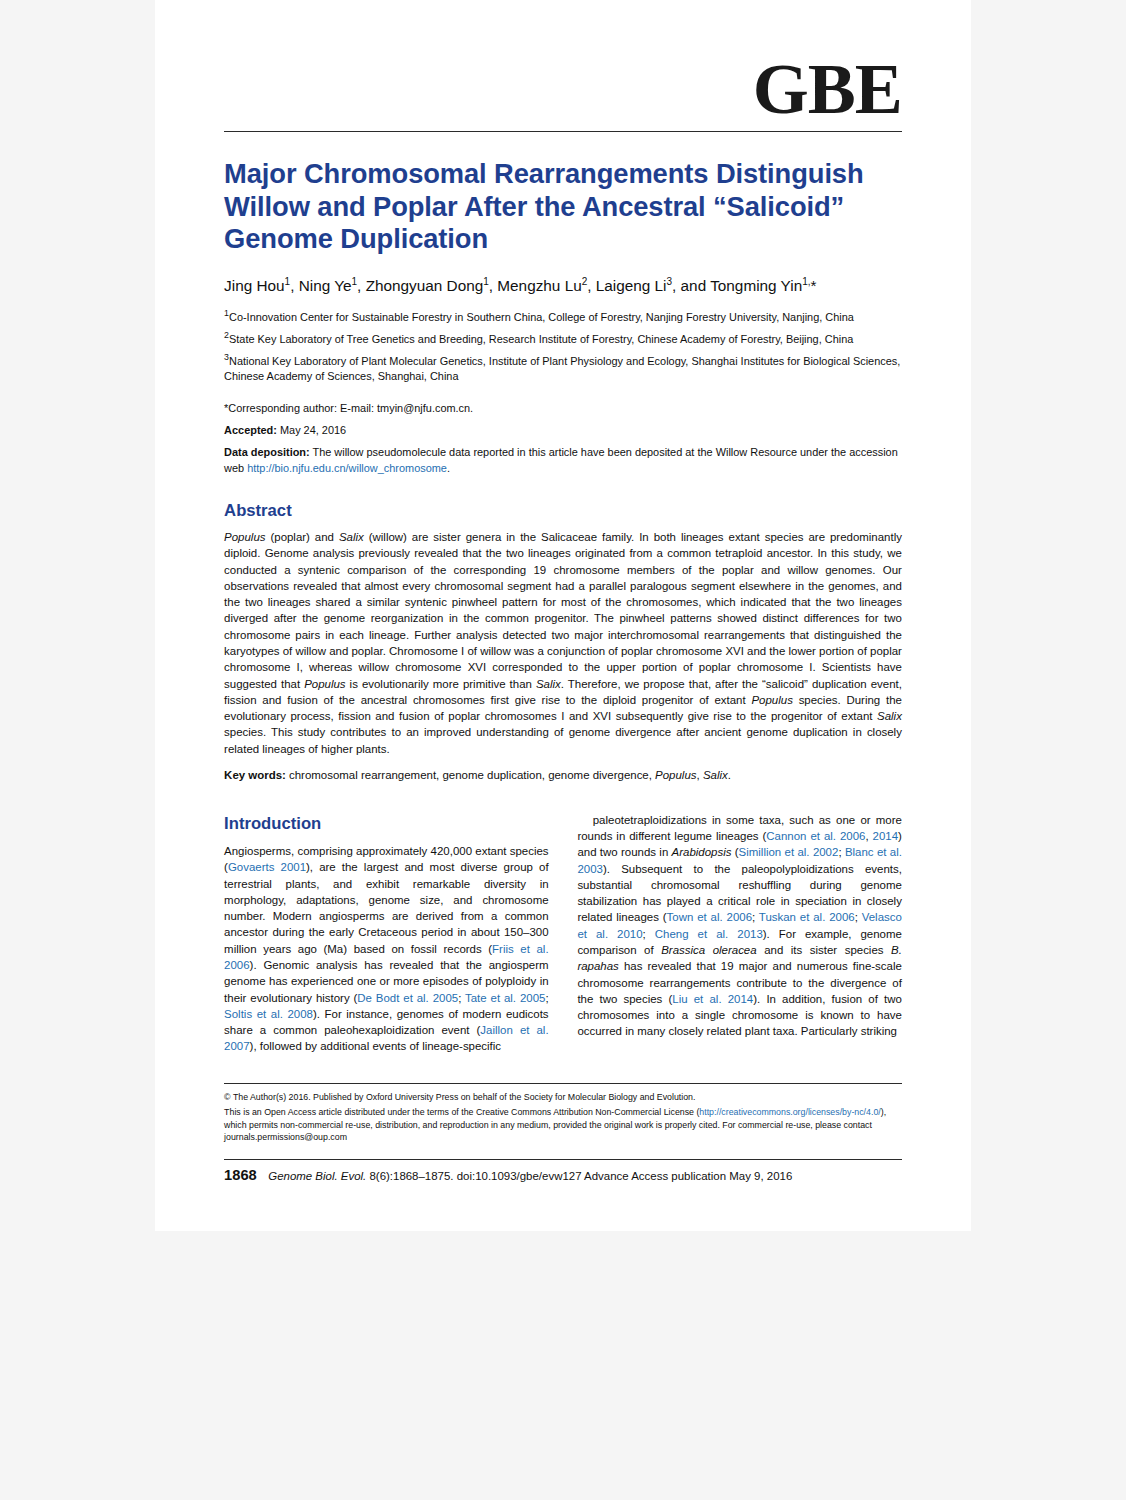GBE
Major Chromosomal Rearrangements Distinguish Willow and Poplar After the Ancestral “Salicoid” Genome Duplication
Jing Hou1, Ning Ye1, Zhongyuan Dong1, Mengzhu Lu2, Laigeng Li3, and Tongming Yin1,*
1Co-Innovation Center for Sustainable Forestry in Southern China, College of Forestry, Nanjing Forestry University, Nanjing, China
2State Key Laboratory of Tree Genetics and Breeding, Research Institute of Forestry, Chinese Academy of Forestry, Beijing, China
3National Key Laboratory of Plant Molecular Genetics, Institute of Plant Physiology and Ecology, Shanghai Institutes for Biological Sciences, Chinese Academy of Sciences, Shanghai, China
*Corresponding author: E-mail: tmyin@njfu.com.cn.
Accepted: May 24, 2016
Data deposition: The willow pseudomolecule data reported in this article have been deposited at the Willow Resource under the accession web http://bio.njfu.edu.cn/willow_chromosome.
Abstract
Populus (poplar) and Salix (willow) are sister genera in the Salicaceae family. In both lineages extant species are predominantly diploid. Genome analysis previously revealed that the two lineages originated from a common tetraploid ancestor. In this study, we conducted a syntenic comparison of the corresponding 19 chromosome members of the poplar and willow genomes. Our observations revealed that almost every chromosomal segment had a parallel paralogous segment elsewhere in the genomes, and the two lineages shared a similar syntenic pinwheel pattern for most of the chromosomes, which indicated that the two lineages diverged after the genome reorganization in the common progenitor. The pinwheel patterns showed distinct differences for two chromosome pairs in each lineage. Further analysis detected two major interchromosomal rearrangements that distinguished the karyotypes of willow and poplar. Chromosome I of willow was a conjunction of poplar chromosome XVI and the lower portion of poplar chromosome I, whereas willow chromosome XVI corresponded to the upper portion of poplar chromosome I. Scientists have suggested that Populus is evolutionarily more primitive than Salix. Therefore, we propose that, after the “salicoid” duplication event, fission and fusion of the ancestral chromosomes first give rise to the diploid progenitor of extant Populus species. During the evolutionary process, fission and fusion of poplar chromosomes I and XVI subsequently give rise to the progenitor of extant Salix species. This study contributes to an improved understanding of genome divergence after ancient genome duplication in closely related lineages of higher plants.
Key words: chromosomal rearrangement, genome duplication, genome divergence, Populus, Salix.
Introduction
Angiosperms, comprising approximately 420,000 extant species (Govaerts 2001), are the largest and most diverse group of terrestrial plants, and exhibit remarkable diversity in morphology, adaptations, genome size, and chromosome number. Modern angiosperms are derived from a common ancestor during the early Cretaceous period in about 150–300 million years ago (Ma) based on fossil records (Friis et al. 2006). Genomic analysis has revealed that the angiosperm genome has experienced one or more episodes of polyploidy in their evolutionary history (De Bodt et al. 2005; Tate et al. 2005; Soltis et al. 2008). For instance, genomes of modern eudicots share a common paleohexaploidization event (Jaillon et al. 2007), followed by additional events of lineage-specific
paleotetraploidizations in some taxa, such as one or more rounds in different legume lineages (Cannon et al. 2006, 2014) and two rounds in Arabidopsis (Simillion et al. 2002; Blanc et al. 2003). Subsequent to the paleopolyploidizations events, substantial chromosomal reshuffling during genome stabilization has played a critical role in speciation in closely related lineages (Town et al. 2006; Tuskan et al. 2006; Velasco et al. 2010; Cheng et al. 2013). For example, genome comparison of Brassica oleracea and its sister species B. rapahas has revealed that 19 major and numerous fine-scale chromosome rearrangements contribute to the divergence of the two species (Liu et al. 2014). In addition, fusion of two chromosomes into a single chromosome is known to have occurred in many closely related plant taxa. Particularly striking
© The Author(s) 2016. Published by Oxford University Press on behalf of the Society for Molecular Biology and Evolution.
This is an Open Access article distributed under the terms of the Creative Commons Attribution Non-Commercial License (http://creativecommons.org/licenses/by-nc/4.0/), which permits non-commercial re-use, distribution, and reproduction in any medium, provided the original work is properly cited. For commercial re-use, please contact journals.permissions@oup.com
1868 Genome Biol. Evol. 8(6):1868–1875. doi:10.1093/gbe/evw127 Advance Access publication May 9, 2016